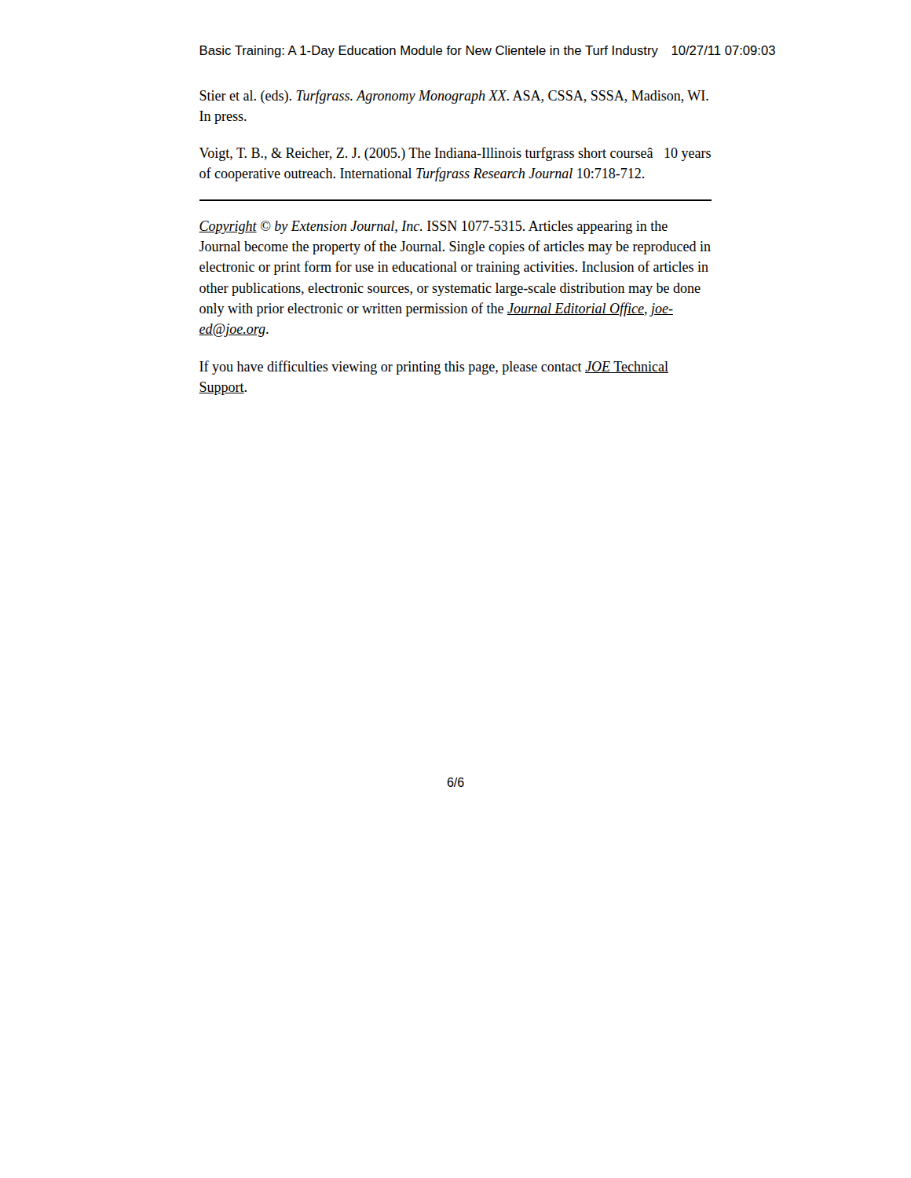Basic Training: A 1-Day Education Module for New Clientele in the Turf Industry 10/27/11 07:09:03
Stier et al. (eds). Turfgrass. Agronomy Monograph XX. ASA, CSSA, SSSA, Madison, WI. In press.
Voigt, T. B., & Reicher, Z. J. (2005.) The Indiana-Illinois turfgrass short courseâ 10 years of cooperative outreach. International Turfgrass Research Journal 10:718-712.
Copyright © by Extension Journal, Inc. ISSN 1077-5315. Articles appearing in the Journal become the property of the Journal. Single copies of articles may be reproduced in electronic or print form for use in educational or training activities. Inclusion of articles in other publications, electronic sources, or systematic large-scale distribution may be done only with prior electronic or written permission of the Journal Editorial Office, joe-ed@joe.org.
If you have difficulties viewing or printing this page, please contact JOE Technical Support.
6/6